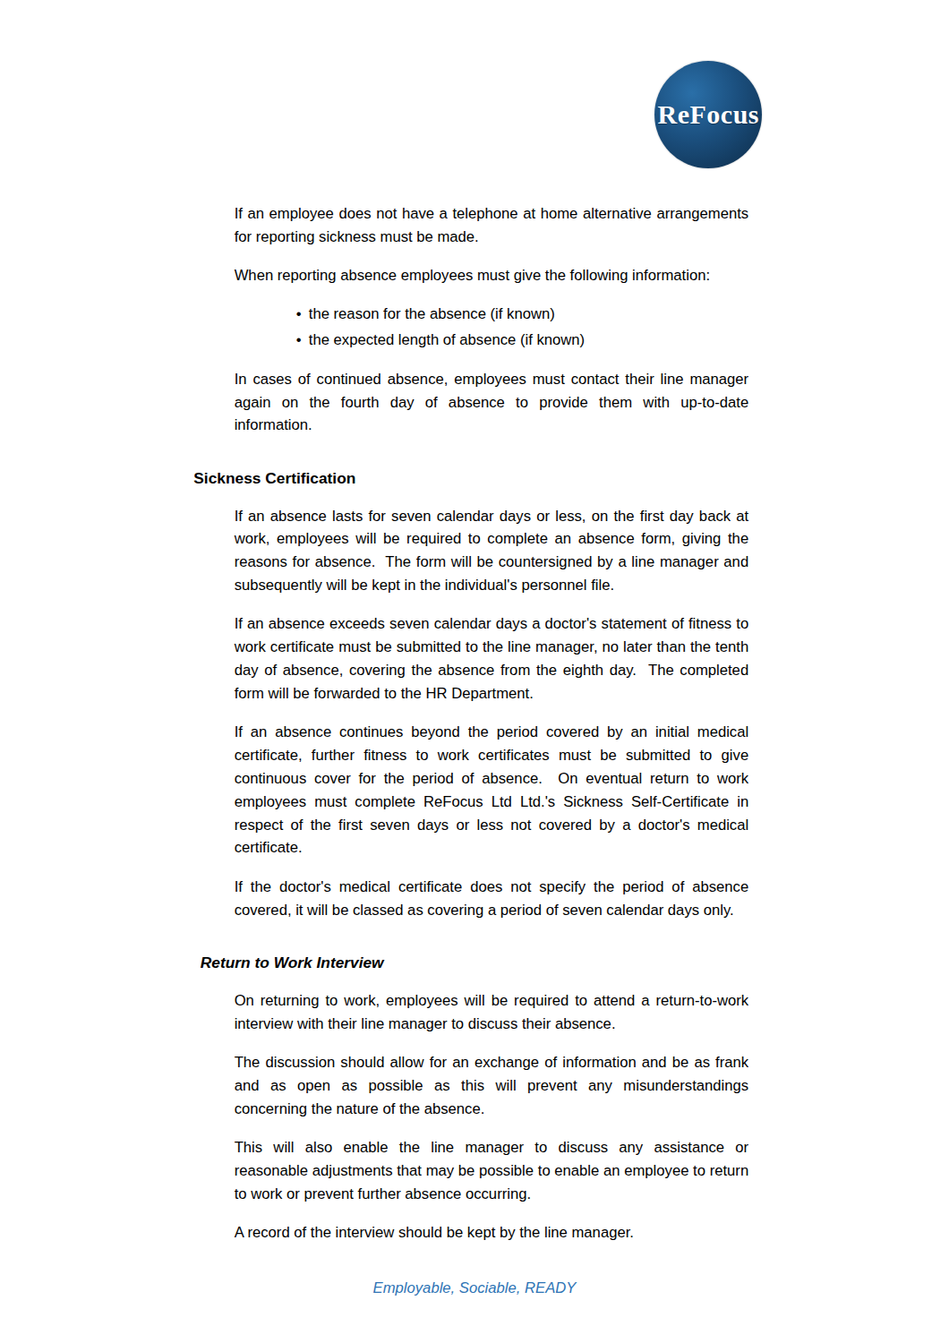ReFocus
If an employee does not have a telephone at home alternative arrangements for reporting sickness must be made.
When reporting absence employees must give the following information:
the reason for the absence (if known)
the expected length of absence (if known)
In cases of continued absence, employees must contact their line manager again on the fourth day of absence to provide them with up-to-date information.
Sickness Certification
If an absence lasts for seven calendar days or less, on the first day back at work, employees will be required to complete an absence form, giving the reasons for absence. The form will be countersigned by a line manager and subsequently will be kept in the individual's personnel file.
If an absence exceeds seven calendar days a doctor's statement of fitness to work certificate must be submitted to the line manager, no later than the tenth day of absence, covering the absence from the eighth day. The completed form will be forwarded to the HR Department.
If an absence continues beyond the period covered by an initial medical certificate, further fitness to work certificates must be submitted to give continuous cover for the period of absence. On eventual return to work employees must complete ReFocus Ltd Ltd.'s Sickness Self-Certificate in respect of the first seven days or less not covered by a doctor's medical certificate.
If the doctor's medical certificate does not specify the period of absence covered, it will be classed as covering a period of seven calendar days only.
Return to Work Interview
On returning to work, employees will be required to attend a return-to-work interview with their line manager to discuss their absence.
The discussion should allow for an exchange of information and be as frank and as open as possible as this will prevent any misunderstandings concerning the nature of the absence.
This will also enable the line manager to discuss any assistance or reasonable adjustments that may be possible to enable an employee to return to work or prevent further absence occurring.
A record of the interview should be kept by the line manager.
Employable, Sociable, READY